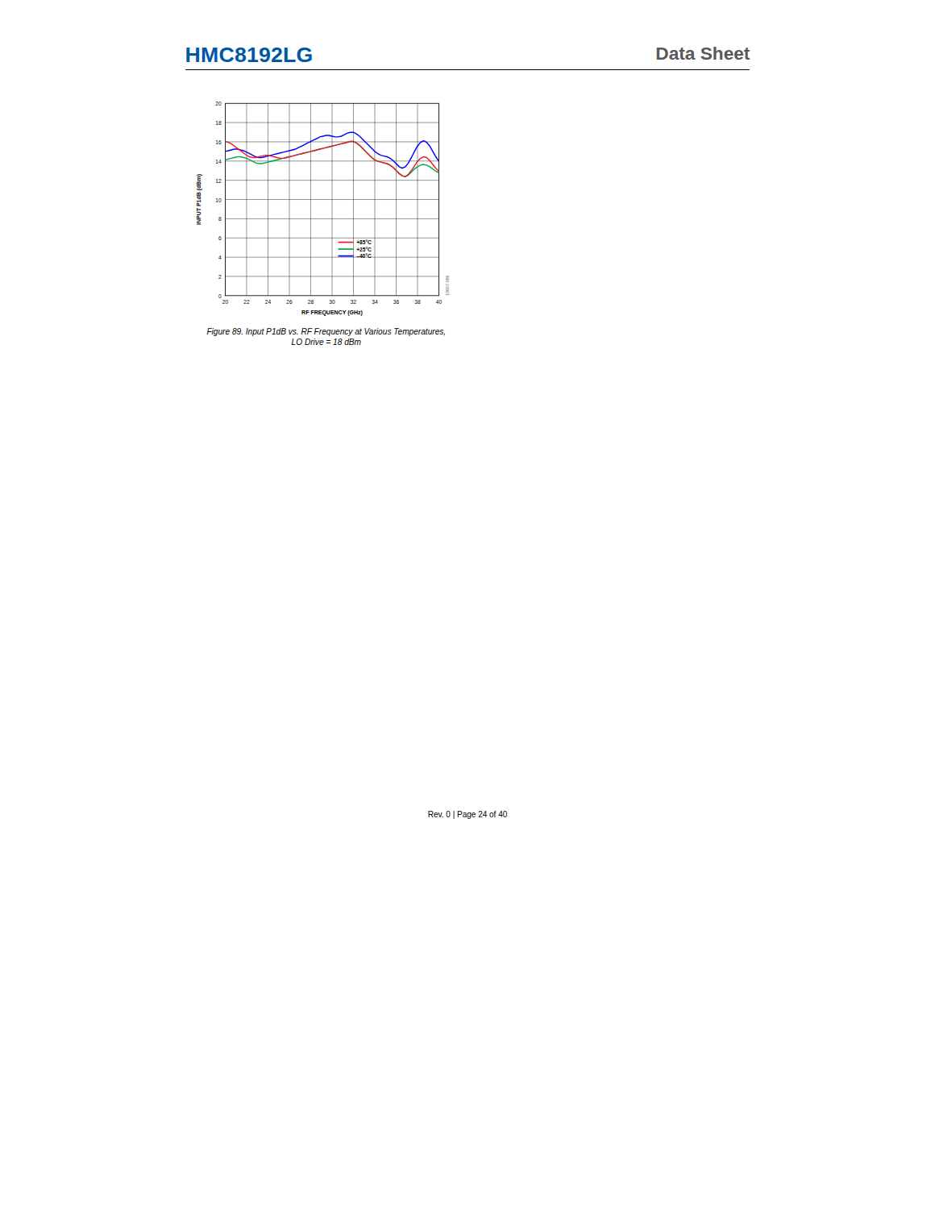HMC8192LG
Data Sheet
20 18 16 14 12 10 8 6 4 2 0 20 22 24 26 28 30 32 34 36 38 40 RF FREQUENCY (GHz) INPUT P1dB (dBm) 15697-089 +85°C +25°C –40°C
Figure 89. Input P1dB vs. RF Frequency at Various Temperatures,
LO Drive = 18 dBm
Rev. 0 | Page 24 of 40